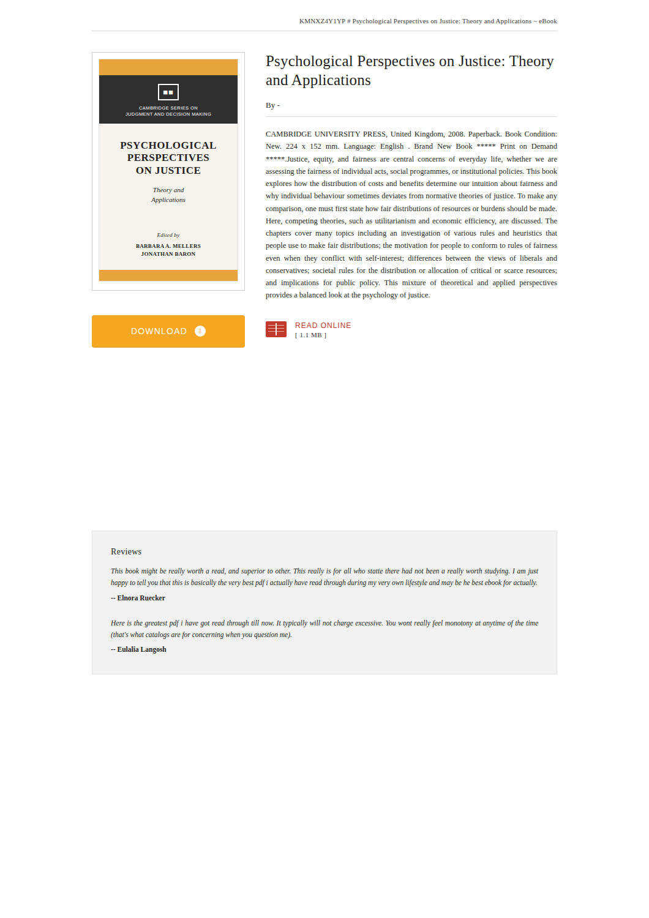KMNXZ4Y1YP # Psychological Perspectives on Justice: Theory and Applications ~ eBook
■■
Cambridge Series on
Judgment and Decision Making
Psychological
Perspectives
on Justice
Theory and
Applications
Edited by
Barbara A. Mellers
Jonathan Baron
Download ⇩
Psychological Perspectives on Justice: Theory and Applications
By -
CAMBRIDGE UNIVERSITY PRESS, United Kingdom, 2008. Paperback. Book Condition: New. 224 x 152 mm. Language: English . Brand New Book ***** Print on Demand *****.Justice, equity, and fairness are central concerns of everyday life, whether we are assessing the fairness of individual acts, social programmes, or institutional policies. This book explores how the distribution of costs and benefits determine our intuition about fairness and why individual behaviour sometimes deviates from normative theories of justice. To make any comparison, one must first state how fair distributions of resources or burdens should be made. Here, competing theories, such as utilitarianism and economic efficiency, are discussed. The chapters cover many topics including an investigation of various rules and heuristics that people use to make fair distributions; the motivation for people to conform to rules of fairness even when they conflict with self-interest; differences between the views of liberals and conservatives; societal rules for the distribution or allocation of critical or scarce resources; and implications for public policy. This mixture of theoretical and applied perspectives provides a balanced look at the psychology of justice.
Read Online
[ 1.1 MB ]
Reviews
This book might be really worth a read, and superior to other. This really is for all who statte there had not been a really worth studying. I am just happy to tell you that this is basically the very best pdf i actually have read through during my very own lifestyle and may be he best ebook for actually.
-- Elnora Ruecker
Here is the greatest pdf i have got read through till now. It typically will not charge excessive. You wont really feel monotony at anytime of the time (that's what catalogs are for concerning when you question me).
-- Eulalia Langosh